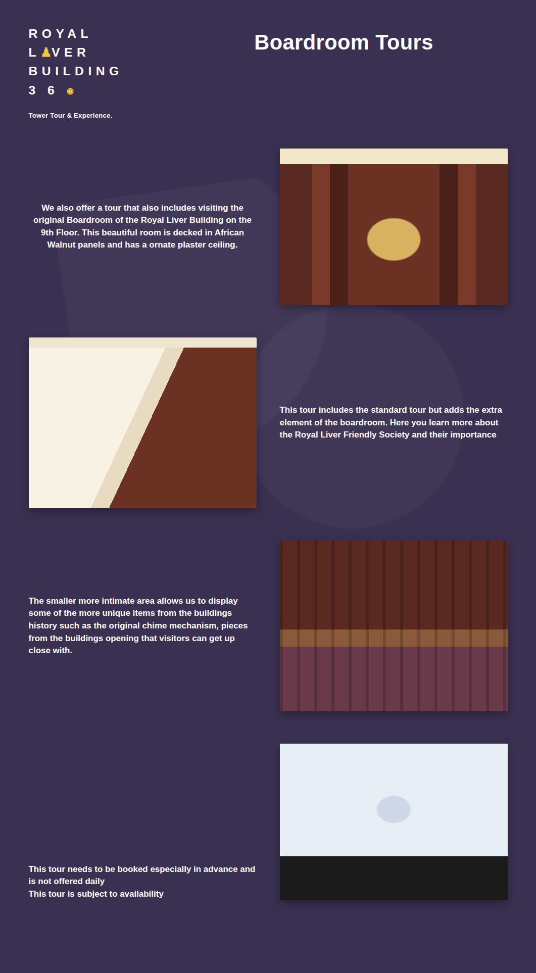Royal
L♟ver
Building
3 6 ◉
Tower Tour & Experience.
Boardroom Tours
We also offer a tour that also includes visiting the original Boardroom of the Royal Liver Building on the 9th Floor. This beautiful room is decked in African Walnut panels and has a ornate plaster ceiling.
This tour includes the standard tour but adds the extra element of the boardroom. Here you learn more about the Royal Liver Friendly Society and their importance
The smaller more intimate area allows us to display some of the more unique items from the buildings history such as the original chime mechanism, pieces from the buildings opening that visitors can get up close with.
This tour needs to be booked especially in advance and is not offered daily
This tour is subject to availability